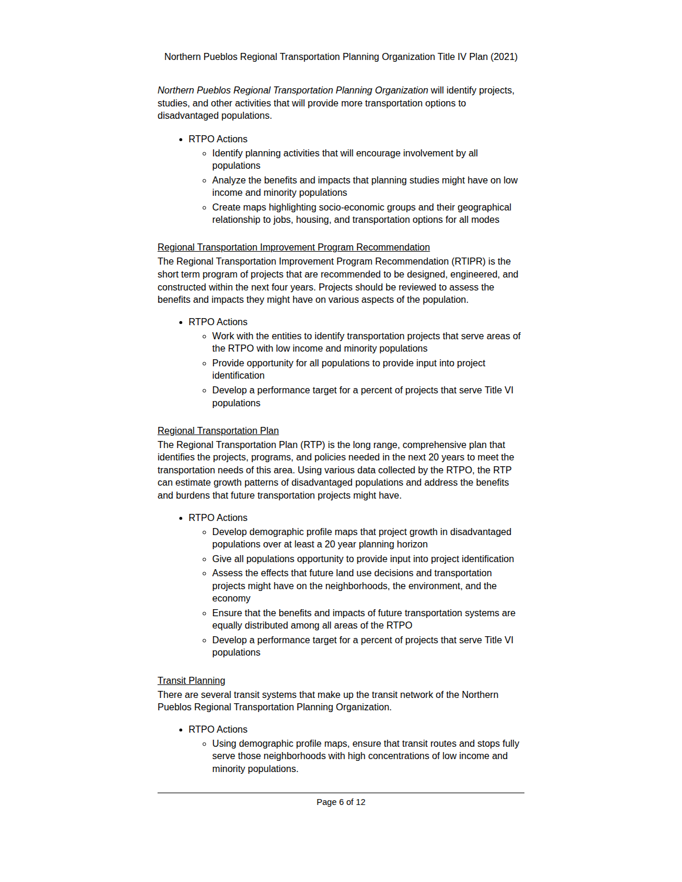Northern Pueblos Regional Transportation Planning Organization Title IV Plan (2021)
Northern Pueblos Regional Transportation Planning Organization will identify projects, studies, and other activities that will provide more transportation options to disadvantaged populations.
RTPO Actions
Identify planning activities that will encourage involvement by all populations
Analyze the benefits and impacts that planning studies might have on low income and minority populations
Create maps highlighting socio-economic groups and their geographical relationship to jobs, housing, and transportation options for all modes
Regional Transportation Improvement Program Recommendation
The Regional Transportation Improvement Program Recommendation (RTIPR) is the short term program of projects that are recommended to be designed, engineered, and constructed within the next four years. Projects should be reviewed to assess the benefits and impacts they might have on various aspects of the population.
RTPO Actions
Work with the entities to identify transportation projects that serve areas of the RTPO with low income and minority populations
Provide opportunity for all populations to provide input into project identification
Develop a performance target for a percent of projects that serve Title VI populations
Regional Transportation Plan
The Regional Transportation Plan (RTP) is the long range, comprehensive plan that identifies the projects, programs, and policies needed in the next 20 years to meet the transportation needs of this area. Using various data collected by the RTPO, the RTP can estimate growth patterns of disadvantaged populations and address the benefits and burdens that future transportation projects might have.
RTPO Actions
Develop demographic profile maps that project growth in disadvantaged populations over at least a 20 year planning horizon
Give all populations opportunity to provide input into project identification
Assess the effects that future land use decisions and transportation projects might have on the neighborhoods, the environment, and the economy
Ensure that the benefits and impacts of future transportation systems are equally distributed among all areas of the RTPO
Develop a performance target for a percent of projects that serve Title VI populations
Transit Planning
There are several transit systems that make up the transit network of the Northern Pueblos Regional Transportation Planning Organization.
RTPO Actions
Using demographic profile maps, ensure that transit routes and stops fully serve those neighborhoods with high concentrations of low income and minority populations.
Page 6 of 12